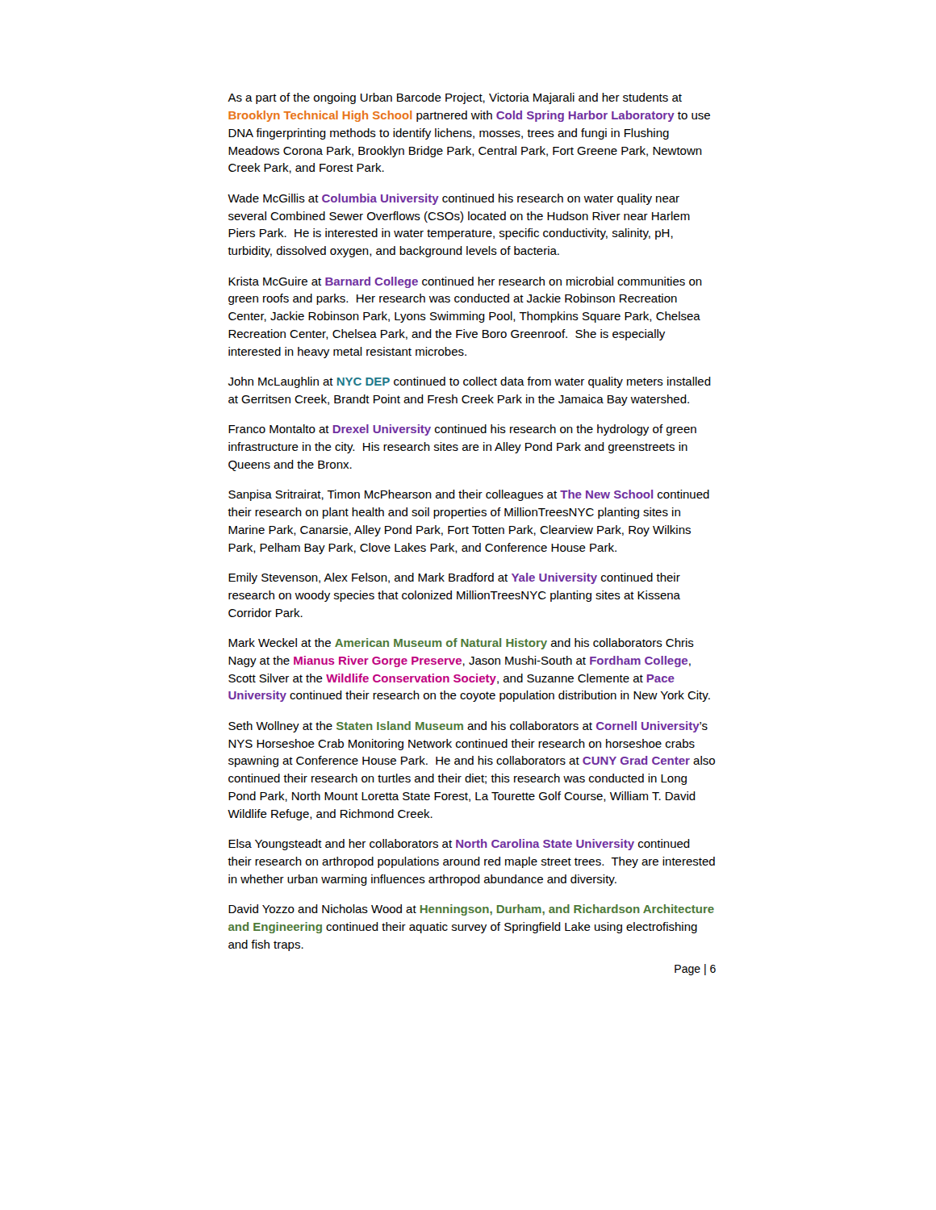As a part of the ongoing Urban Barcode Project, Victoria Majarali and her students at Brooklyn Technical High School partnered with Cold Spring Harbor Laboratory to use DNA fingerprinting methods to identify lichens, mosses, trees and fungi in Flushing Meadows Corona Park, Brooklyn Bridge Park, Central Park, Fort Greene Park, Newtown Creek Park, and Forest Park.
Wade McGillis at Columbia University continued his research on water quality near several Combined Sewer Overflows (CSOs) located on the Hudson River near Harlem Piers Park. He is interested in water temperature, specific conductivity, salinity, pH, turbidity, dissolved oxygen, and background levels of bacteria.
Krista McGuire at Barnard College continued her research on microbial communities on green roofs and parks. Her research was conducted at Jackie Robinson Recreation Center, Jackie Robinson Park, Lyons Swimming Pool, Thompkins Square Park, Chelsea Recreation Center, Chelsea Park, and the Five Boro Greenroof. She is especially interested in heavy metal resistant microbes.
John McLaughlin at NYC DEP continued to collect data from water quality meters installed at Gerritsen Creek, Brandt Point and Fresh Creek Park in the Jamaica Bay watershed.
Franco Montalto at Drexel University continued his research on the hydrology of green infrastructure in the city. His research sites are in Alley Pond Park and greenstreets in Queens and the Bronx.
Sanpisa Sritrairat, Timon McPhearson and their colleagues at The New School continued their research on plant health and soil properties of MillionTreesNYC planting sites in Marine Park, Canarsie, Alley Pond Park, Fort Totten Park, Clearview Park, Roy Wilkins Park, Pelham Bay Park, Clove Lakes Park, and Conference House Park.
Emily Stevenson, Alex Felson, and Mark Bradford at Yale University continued their research on woody species that colonized MillionTreesNYC planting sites at Kissena Corridor Park.
Mark Weckel at the American Museum of Natural History and his collaborators Chris Nagy at the Mianus River Gorge Preserve, Jason Mushi-South at Fordham College, Scott Silver at the Wildlife Conservation Society, and Suzanne Clemente at Pace University continued their research on the coyote population distribution in New York City.
Seth Wollney at the Staten Island Museum and his collaborators at Cornell University’s NYS Horseshoe Crab Monitoring Network continued their research on horseshoe crabs spawning at Conference House Park. He and his collaborators at CUNY Grad Center also continued their research on turtles and their diet; this research was conducted in Long Pond Park, North Mount Loretta State Forest, La Tourette Golf Course, William T. David Wildlife Refuge, and Richmond Creek.
Elsa Youngsteadt and her collaborators at North Carolina State University continued their research on arthropod populations around red maple street trees. They are interested in whether urban warming influences arthropod abundance and diversity.
David Yozzo and Nicholas Wood at Henningson, Durham, and Richardson Architecture and Engineering continued their aquatic survey of Springfield Lake using electrofishing and fish traps.
Page | 6